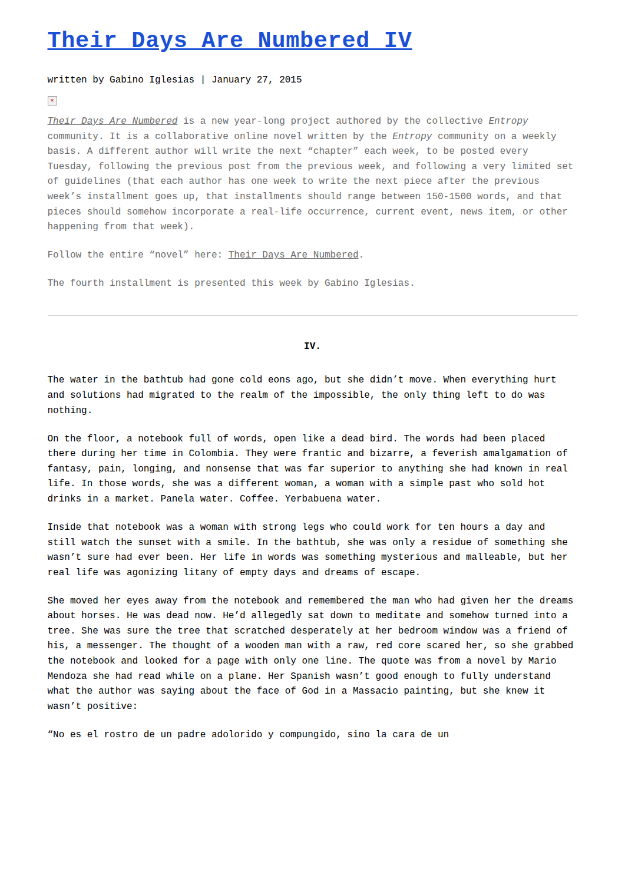Their Days Are Numbered IV
written by Gabino Iglesias | January 27, 2015
✕
Their Days Are Numbered is a new year-long project authored by the collective Entropy community. It is a collaborative online novel written by the Entropy community on a weekly basis. A different author will write the next “chapter” each week, to be posted every Tuesday, following the previous post from the previous week, and following a very limited set of guidelines (that each author has one week to write the next piece after the previous week’s installment goes up, that installments should range between 150-1500 words, and that pieces should somehow incorporate a real-life occurrence, current event, news item, or other happening from that week).
Follow the entire “novel” here: Their Days Are Numbered.
The fourth installment is presented this week by Gabino Iglesias.
IV.
The water in the bathtub had gone cold eons ago, but she didn’t move. When everything hurt and solutions had migrated to the realm of the impossible, the only thing left to do was nothing.
On the floor, a notebook full of words, open like a dead bird. The words had been placed there during her time in Colombia. They were frantic and bizarre, a feverish amalgamation of fantasy, pain, longing, and nonsense that was far superior to anything she had known in real life. In those words, she was a different woman, a woman with a simple past who sold hot drinks in a market. Panela water. Coffee. Yerbabuena water.
Inside that notebook was a woman with strong legs who could work for ten hours a day and still watch the sunset with a smile. In the bathtub, she was only a residue of something she wasn’t sure had ever been. Her life in words was something mysterious and malleable, but her real life was agonizing litany of empty days and dreams of escape.
She moved her eyes away from the notebook and remembered the man who had given her the dreams about horses. He was dead now. He’d allegedly sat down to meditate and somehow turned into a tree. She was sure the tree that scratched desperately at her bedroom window was a friend of his, a messenger. The thought of a wooden man with a raw, red core scared her, so she grabbed the notebook and looked for a page with only one line. The quote was from a novel by Mario Mendoza she had read while on a plane. Her Spanish wasn’t good enough to fully understand what the author was saying about the face of God in a Massacio painting, but she knew it wasn’t positive:
“No es el rostro de un padre adolorido y compungido, sino la cara de un